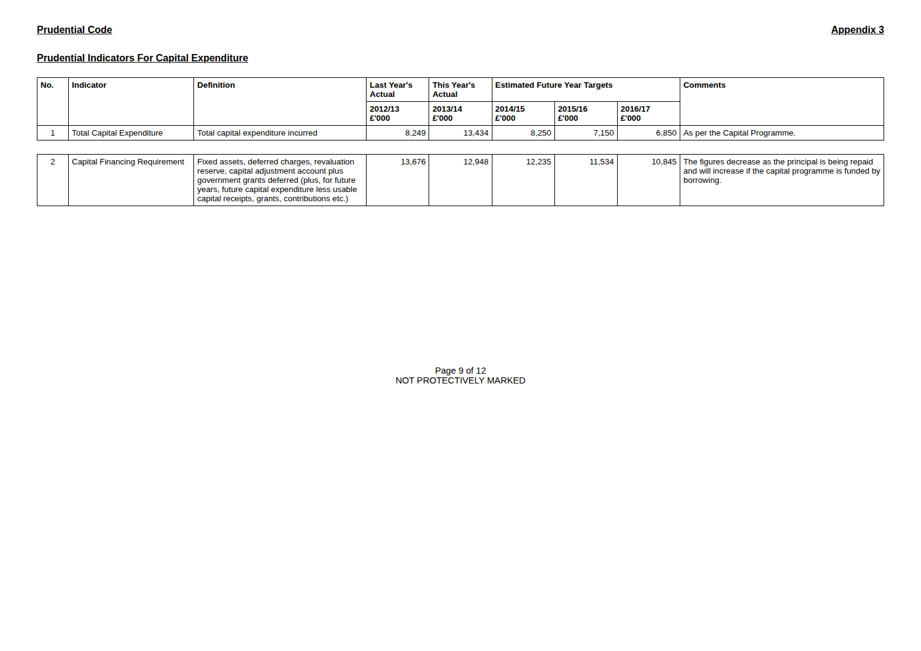Prudential Code
Appendix 3
Prudential Indicators For Capital Expenditure
| No. | Indicator | Definition | Last Year's Actual | This Year's Actual | Estimated Future Year Targets | Comments |
| --- | --- | --- | --- | --- | --- | --- |
| 2012/13 £'000 | 2013/14 £'000 | 2014/15 £'000 | 2015/16 £'000 | 2016/17 £'000 |
| 1 | Total Capital Expenditure | Total capital expenditure incurred | 8,249 | 13,434 | 8,250 | 7,150 | 6,850 | As per the Capital Programme. |
| 2 | Capital Financing Requirement | Fixed assets, deferred charges, revaluation reserve, capital adjustment account plus government grants deferred (plus, for future years, future capital expenditure less usable capital receipts, grants, contributions etc.) | 13,676 | 12,948 | 12,235 | 11,534 | 10,845 | The figures decrease as the principal is being repaid and will increase if the capital programme is funded by borrowing. |
Page 9 of 12
NOT PROTECTIVELY MARKED